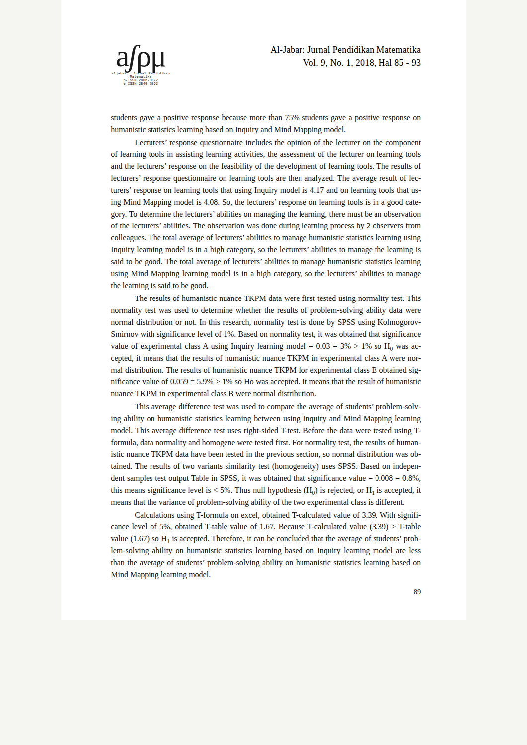aʃρμ
aljabar : Jurnal Pendidikan Matematika p-ISSN 2086-5872 e-ISSN 2540-7562
Al-Jabar: Jurnal Pendidikan Matematika
Vol. 9, No. 1, 2018, Hal 85 - 93
students gave a positive response because more than 75% students gave a positive response on humanistic statistics learning based on Inquiry and Mind Mapping model.
Lecturers’ response questionnaire includes the opinion of the lecturer on the component of learning tools in assisting learning activities, the assessment of the lecturer on learning tools and the lecturers’ response on the feasibility of the development of learning tools. The results of lecturers’ response questionnaire on learning tools are then analyzed. The average result of lecturers’ response on learning tools that using Inquiry model is 4.17 and on learning tools that using Mind Mapping model is 4.08. So, the lecturers’ response on learning tools is in a good category. To determine the lecturers’ abilities on managing the learning, there must be an observation of the lecturers’ abilities. The observation was done during learning process by 2 observers from colleagues. The total average of lecturers’ abilities to manage humanistic statistics learning using Inquiry learning model is in a high category, so the lecturers’ abilities to manage the learning is said to be good. The total average of lecturers’ abilities to manage humanistic statistics learning using Mind Mapping learning model is in a high category, so the lecturers’ abilities to manage the learning is said to be good.
The results of humanistic nuance TKPM data were first tested using normality test. This normality test was used to determine whether the results of problem-solving ability data were normal distribution or not. In this research, normality test is done by SPSS using Kolmogorov-Smirnov with significance level of 1%. Based on normality test, it was obtained that significance value of experimental class A using Inquiry learning model = 0.03 = 3% > 1% so H0 was accepted, it means that the results of humanistic nuance TKPM in experimental class A were normal distribution. The results of humanistic nuance TKPM for experimental class B obtained significance value of 0.059 = 5.9% > 1% so Ho was accepted. It means that the result of humanistic nuance TKPM in experimental class B were normal distribution.
This average difference test was used to compare the average of students’ problem-solving ability on humanistic statistics learning between using Inquiry and Mind Mapping learning model. This average difference test uses right-sided T-test. Before the data were tested using T-formula, data normality and homogene were tested first. For normality test, the results of humanistic nuance TKPM data have been tested in the previous section, so normal distribution was obtained. The results of two variants similarity test (homogeneity) uses SPSS. Based on independent samples test output Table in SPSS, it was obtained that significance value = 0.008 = 0.8%, this means significance level is < 5%. Thus null hypothesis (H0) is rejected, or H1 is accepted, it means that the variance of problem-solving ability of the two experimental class is different.
Calculations using T-formula on excel, obtained T-calculated value of 3.39. With significance level of 5%, obtained T-table value of 1.67. Because T-calculated value (3.39) > T-table value (1.67) so H1 is accepted. Therefore, it can be concluded that the average of students’ problem-solving ability on humanistic statistics learning based on Inquiry learning model are less than the average of students’ problem-solving ability on humanistic statistics learning based on Mind Mapping learning model.
89